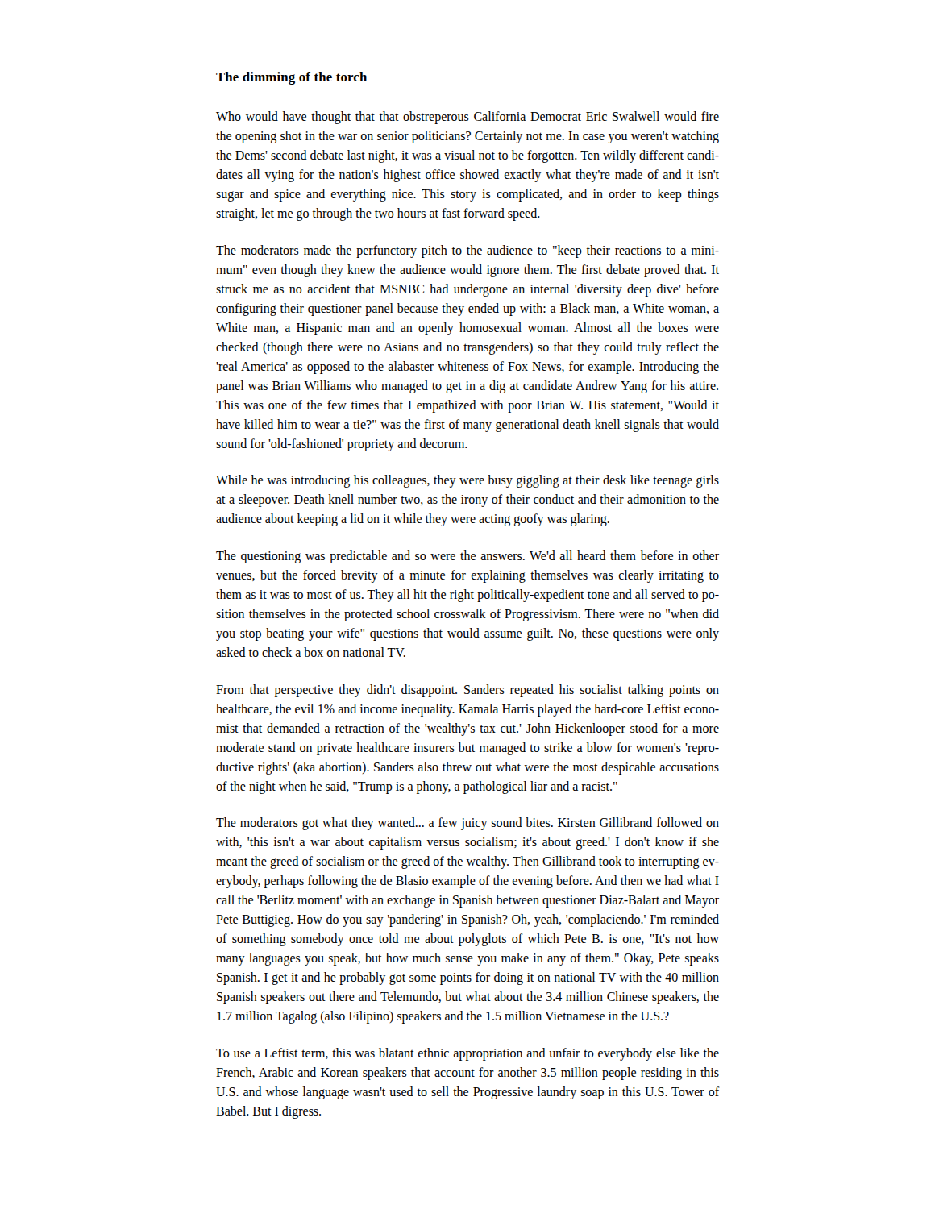The dimming of the torch
Who would have thought that that obstreperous California Democrat Eric Swalwell would fire the opening shot in the war on senior politicians? Certainly not me. In case you weren't watching the Dems' second debate last night, it was a visual not to be forgotten. Ten wildly different candidates all vying for the nation's highest office showed exactly what they're made of and it isn't sugar and spice and everything nice. This story is complicated, and in order to keep things straight, let me go through the two hours at fast forward speed.
The moderators made the perfunctory pitch to the audience to "keep their reactions to a minimum" even though they knew the audience would ignore them. The first debate proved that. It struck me as no accident that MSNBC had undergone an internal 'diversity deep dive' before configuring their questioner panel because they ended up with: a Black man, a White woman, a White man, a Hispanic man and an openly homosexual woman. Almost all the boxes were checked (though there were no Asians and no transgenders) so that they could truly reflect the 'real America' as opposed to the alabaster whiteness of Fox News, for example. Introducing the panel was Brian Williams who managed to get in a dig at candidate Andrew Yang for his attire. This was one of the few times that I empathized with poor Brian W. His statement, "Would it have killed him to wear a tie?" was the first of many generational death knell signals that would sound for 'old-fashioned' propriety and decorum.
While he was introducing his colleagues, they were busy giggling at their desk like teenage girls at a sleepover. Death knell number two, as the irony of their conduct and their admonition to the audience about keeping a lid on it while they were acting goofy was glaring.
The questioning was predictable and so were the answers. We'd all heard them before in other venues, but the forced brevity of a minute for explaining themselves was clearly irritating to them as it was to most of us. They all hit the right politically-expedient tone and all served to position themselves in the protected school crosswalk of Progressivism. There were no "when did you stop beating your wife" questions that would assume guilt. No, these questions were only asked to check a box on national TV.
From that perspective they didn't disappoint. Sanders repeated his socialist talking points on healthcare, the evil 1% and income inequality. Kamala Harris played the hard-core Leftist economist that demanded a retraction of the 'wealthy's tax cut.' John Hickenlooper stood for a more moderate stand on private healthcare insurers but managed to strike a blow for women's 'reproductive rights' (aka abortion). Sanders also threw out what were the most despicable accusations of the night when he said, "Trump is a phony, a pathological liar and a racist."
The moderators got what they wanted... a few juicy sound bites. Kirsten Gillibrand followed on with, 'this isn't a war about capitalism versus socialism; it's about greed.' I don't know if she meant the greed of socialism or the greed of the wealthy. Then Gillibrand took to interrupting everybody, perhaps following the de Blasio example of the evening before. And then we had what I call the 'Berlitz moment' with an exchange in Spanish between questioner Diaz-Balart and Mayor Pete Buttigieg. How do you say 'pandering' in Spanish? Oh, yeah, 'complaciendo.' I'm reminded of something somebody once told me about polyglots of which Pete B. is one, "It's not how many languages you speak, but how much sense you make in any of them." Okay, Pete speaks Spanish. I get it and he probably got some points for doing it on national TV with the 40 million Spanish speakers out there and Telemundo, but what about the 3.4 million Chinese speakers, the 1.7 million Tagalog (also Filipino) speakers and the 1.5 million Vietnamese in the U.S.?
To use a Leftist term, this was blatant ethnic appropriation and unfair to everybody else like the French, Arabic and Korean speakers that account for another 3.5 million people residing in this U.S. and whose language wasn't used to sell the Progressive laundry soap in this U.S. Tower of Babel. But I digress.